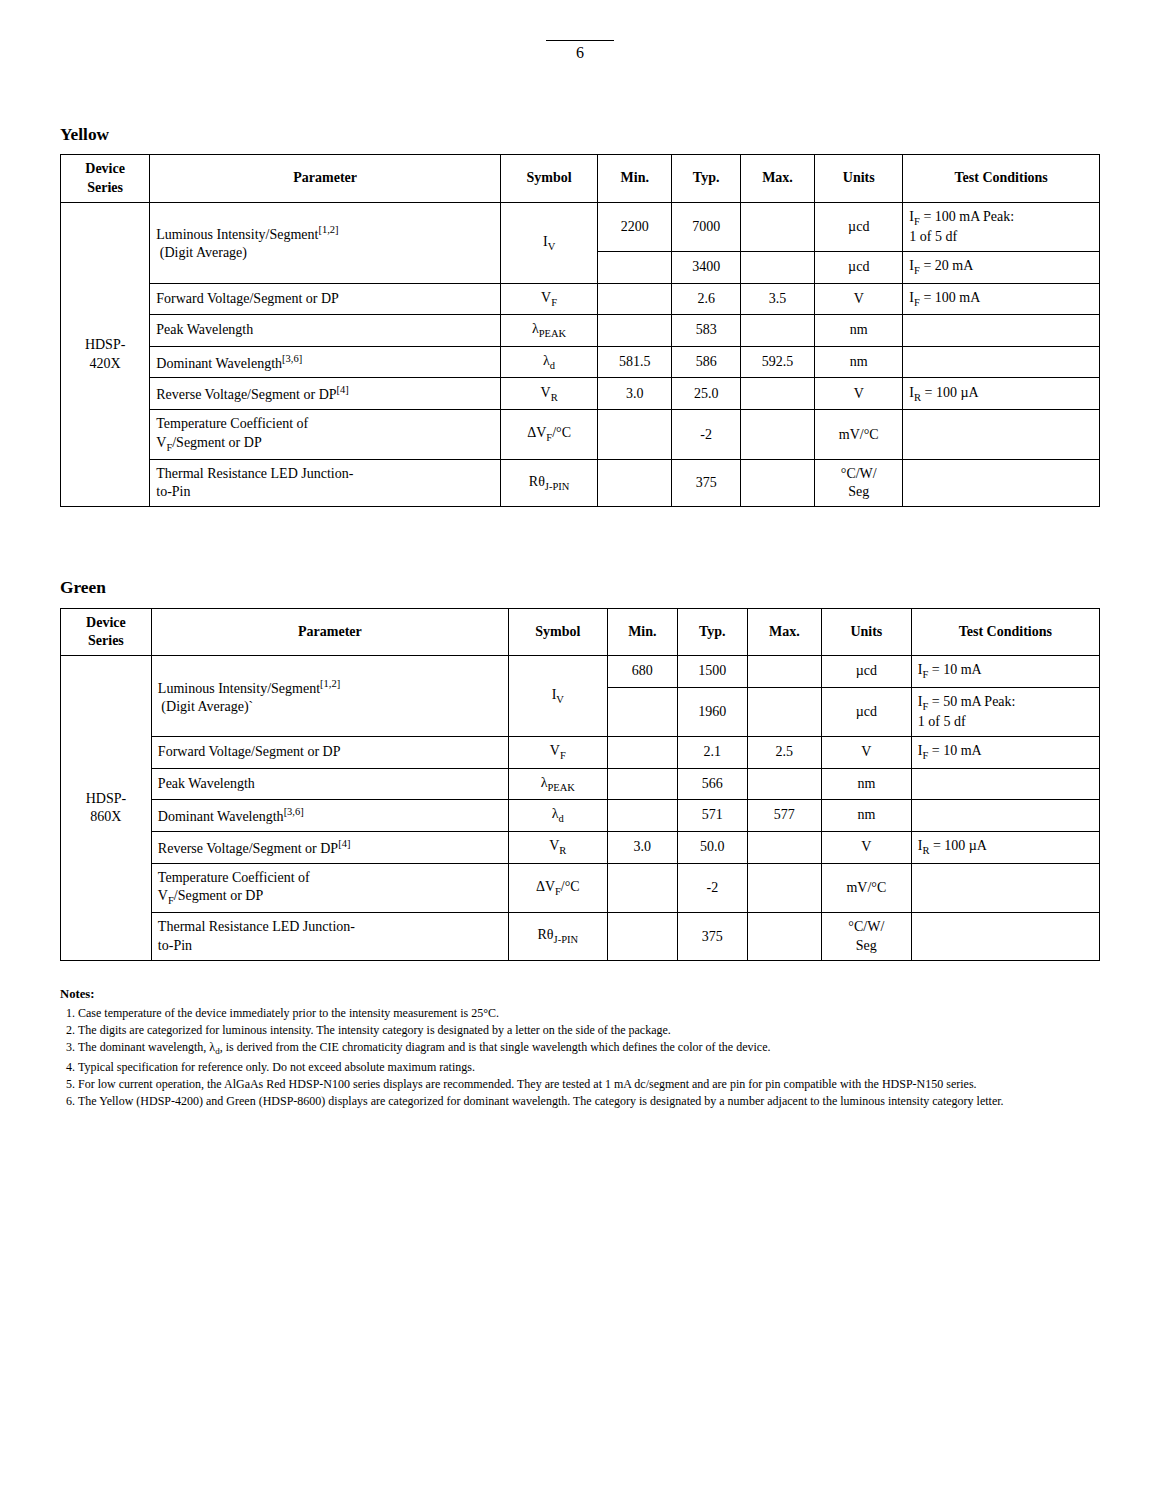6
Yellow
| Device Series | Parameter | Symbol | Min. | Typ. | Max. | Units | Test Conditions |
| --- | --- | --- | --- | --- | --- | --- | --- |
| HDSP- 420X | Luminous Intensity/Segment [1,2] (Digit Average) | I V | 2200 | 7000 | | µcd | I F = 100 mA Peak: 1 of 5 df |
| | 3400 | | µcd | I F = 20 mA |
| Forward Voltage/Segment or DP | V F | | 2.6 | 3.5 | V | I F = 100 mA |
| Peak Wavelength | λ PEAK | | 583 | | nm | |
| Dominant Wavelength [3,6] | λ d | 581.5 | 586 | 592.5 | nm | |
| Reverse Voltage/Segment or DP [4] | V R | 3.0 | 25.0 | | V | I R = 100 µA |
| Temperature Coefficient of V F /Segment or DP | ΔV F /°C | | -2 | | mV/°C | |
| Thermal Resistance LED Junction- to-Pin | Rθ J-PIN | | 375 | | °C/W/ Seg | |
Green
| Device Series | Parameter | Symbol | Min. | Typ. | Max. | Units | Test Conditions |
| --- | --- | --- | --- | --- | --- | --- | --- |
| HDSP- 860X | Luminous Intensity/Segment [1,2] (Digit Average)` | I V | 680 | 1500 | | µcd | I F = 10 mA |
| | 1960 | | µcd | I F = 50 mA Peak: 1 of 5 df |
| Forward Voltage/Segment or DP | V F | | 2.1 | 2.5 | V | I F = 10 mA |
| Peak Wavelength | λ PEAK | | 566 | | nm | |
| Dominant Wavelength [3,6] | λ d | | 571 | 577 | nm | |
| Reverse Voltage/Segment or DP [4] | V R | 3.0 | 50.0 | | V | I R = 100 µA |
| Temperature Coefficient of V F /Segment or DP | ΔV F /°C | | -2 | | mV/°C | |
| Thermal Resistance LED Junction- to-Pin | Rθ J-PIN | | 375 | | °C/W/ Seg | |
Notes:
Case temperature of the device immediately prior to the intensity measurement is 25°C.
The digits are categorized for luminous intensity. The intensity category is designated by a letter on the side of the package.
The dominant wavelength, λd, is derived from the CIE chromaticity diagram and is that single wavelength which defines the color of the device.
Typical specification for reference only. Do not exceed absolute maximum ratings.
For low current operation, the AlGaAs Red HDSP-N100 series displays are recommended. They are tested at 1 mA dc/segment and are pin for pin compatible with the HDSP-N150 series.
The Yellow (HDSP-4200) and Green (HDSP-8600) displays are categorized for dominant wavelength. The category is designated by a number adjacent to the luminous intensity category letter.